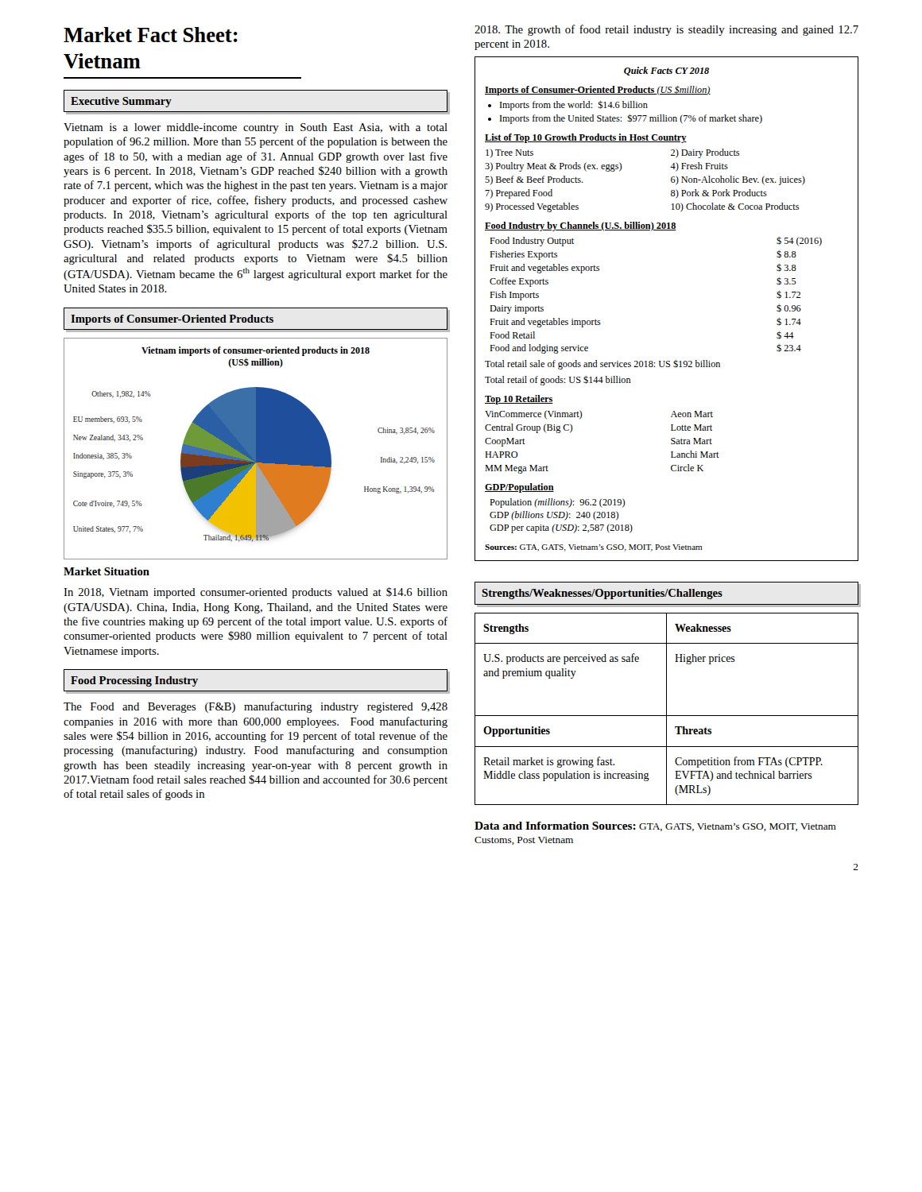Market Fact Sheet: Vietnam
Executive Summary
Vietnam is a lower middle-income country in South East Asia, with a total population of 96.2 million. More than 55 percent of the population is between the ages of 18 to 50, with a median age of 31. Annual GDP growth over last five years is 6 percent. In 2018, Vietnam’s GDP reached $240 billion with a growth rate of 7.1 percent, which was the highest in the past ten years. Vietnam is a major producer and exporter of rice, coffee, fishery products, and processed cashew products. In 2018, Vietnam’s agricultural exports of the top ten agricultural products reached $35.5 billion, equivalent to 15 percent of total exports (Vietnam GSO). Vietnam’s imports of agricultural products was $27.2 billion. U.S. agricultural and related products exports to Vietnam were $4.5 billion (GTA/USDA). Vietnam became the 6th largest agricultural export market for the United States in 2018.
Imports of Consumer-Oriented Products
Vietnam imports of consumer-oriented products in 2018
(US$ million)
Others, 1,982, 14%
EU members, 693, 5%
New Zealand, 343, 2%
Indonesia, 385, 3%
Singapore, 375, 3%
Cote d'Ivoire, 749, 5%
United States, 977, 7%
China, 3,854, 26%
India, 2,249, 15%
Hong Kong, 1,394, 9%
Thailand, 1,649, 11%
Market Situation
In 2018, Vietnam imported consumer-oriented products valued at $14.6 billion (GTA/USDA). China, India, Hong Kong, Thailand, and the United States were the five countries making up 69 percent of the total import value. U.S. exports of consumer-oriented products were $980 million equivalent to 7 percent of total Vietnamese imports.
Food Processing Industry
The Food and Beverages (F&B) manufacturing industry registered 9,428 companies in 2016 with more than 600,000 employees. Food manufacturing sales were $54 billion in 2016, accounting for 19 percent of total revenue of the processing (manufacturing) industry. Food manufacturing and consumption growth has been steadily increasing year-on-year with 8 percent growth in 2017.Vietnam food retail sales reached $44 billion and accounted for 30.6 percent of total retail sales of goods in
2018. The growth of food retail industry is steadily increasing and gained 12.7 percent in 2018.
Quick Facts CY 2018
Imports of Consumer-Oriented Products (US $million)
Imports from the world: $14.6 billion
Imports from the United States: $977 million (7% of market share)
List of Top 10 Growth Products in Host Country
1) Tree Nuts
2) Dairy Products
3) Poultry Meat & Prods (ex. eggs)
4) Fresh Fruits
5) Beef & Beef Products.
6) Non-Alcoholic Bev. (ex. juices)
7) Prepared Food
8) Pork & Pork Products
9) Processed Vegetables
10) Chocolate & Cocoa Products
Food Industry by Channels (U.S. billion) 2018
Food Industry Output
$ 54 (2016)
Fisheries Exports
$ 8.8
Fruit and vegetables exports
$ 3.8
Coffee Exports
$ 3.5
Fish Imports
$ 1.72
Dairy imports
$ 0.96
Fruit and vegetables imports
$ 1.74
Food Retail
$ 44
Food and lodging service
$ 23.4
Total retail sale of goods and services 2018: US $192 billion
Total retail of goods: US $144 billion
Top 10 Retailers
VinCommerce (Vinmart)
Aeon Mart
Central Group (Big C)
Lotte Mart
CoopMart
Satra Mart
HAPRO
Lanchi Mart
MM Mega Mart
Circle K
GDP/Population
Population (millions): 96.2 (2019)
GDP (billions USD): 240 (2018)
GDP per capita (USD): 2,587 (2018)
Sources: GTA, GATS, Vietnam’s GSO, MOIT, Post Vietnam
Strengths/Weaknesses/Opportunities/Challenges
| Strengths | Weaknesses |
| U.S. products are perceived as safe and premium quality | Higher prices |
| Opportunities | Threats |
| Retail market is growing fast. Middle class population is increasing | Competition from FTAs (CPTPP. EVFTA) and technical barriers (MRLs) |
Data and Information Sources: GTA, GATS, Vietnam’s GSO, MOIT, Vietnam Customs, Post Vietnam
2